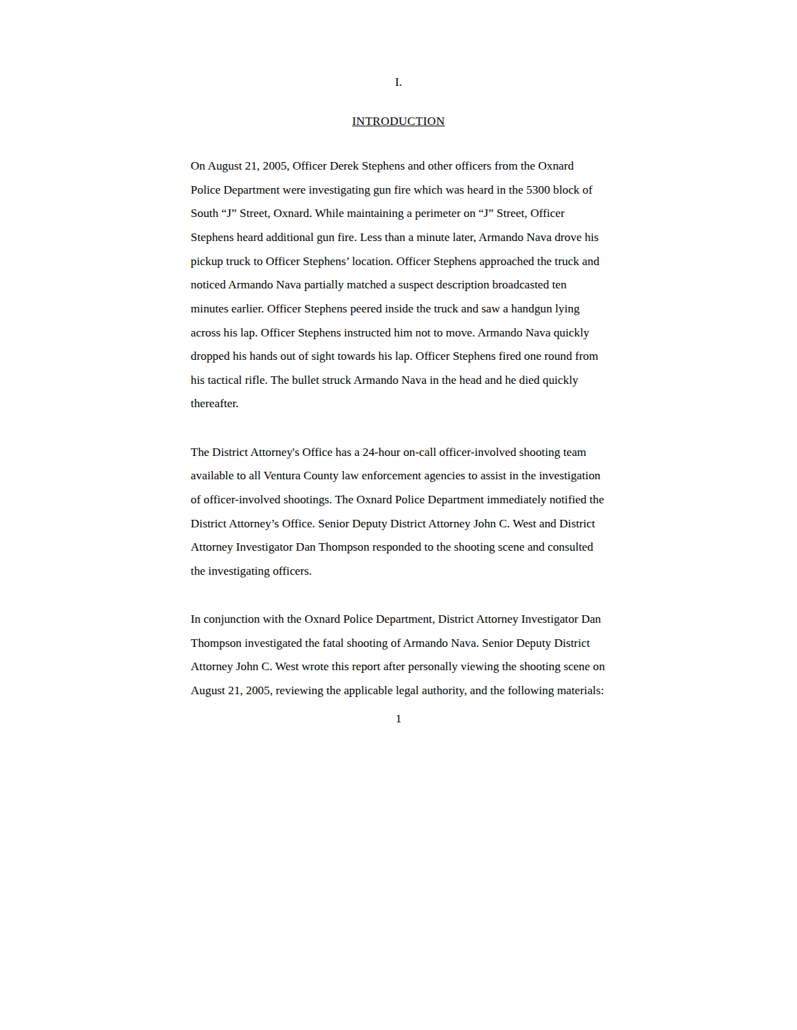I.
INTRODUCTION
On August 21, 2005, Officer Derek Stephens and other officers from the Oxnard Police Department were investigating gun fire which was heard in the 5300 block of South “J” Street, Oxnard. While maintaining a perimeter on “J” Street, Officer Stephens heard additional gun fire. Less than a minute later, Armando Nava drove his pickup truck to Officer Stephens’ location. Officer Stephens approached the truck and noticed Armando Nava partially matched a suspect description broadcasted ten minutes earlier. Officer Stephens peered inside the truck and saw a handgun lying across his lap. Officer Stephens instructed him not to move. Armando Nava quickly dropped his hands out of sight towards his lap. Officer Stephens fired one round from his tactical rifle. The bullet struck Armando Nava in the head and he died quickly thereafter.
The District Attorney's Office has a 24-hour on-call officer-involved shooting team available to all Ventura County law enforcement agencies to assist in the investigation of officer-involved shootings. The Oxnard Police Department immediately notified the District Attorney’s Office. Senior Deputy District Attorney John C. West and District Attorney Investigator Dan Thompson responded to the shooting scene and consulted the investigating officers.
In conjunction with the Oxnard Police Department, District Attorney Investigator Dan Thompson investigated the fatal shooting of Armando Nava. Senior Deputy District Attorney John C. West wrote this report after personally viewing the shooting scene on August 21, 2005, reviewing the applicable legal authority, and the following materials:
1